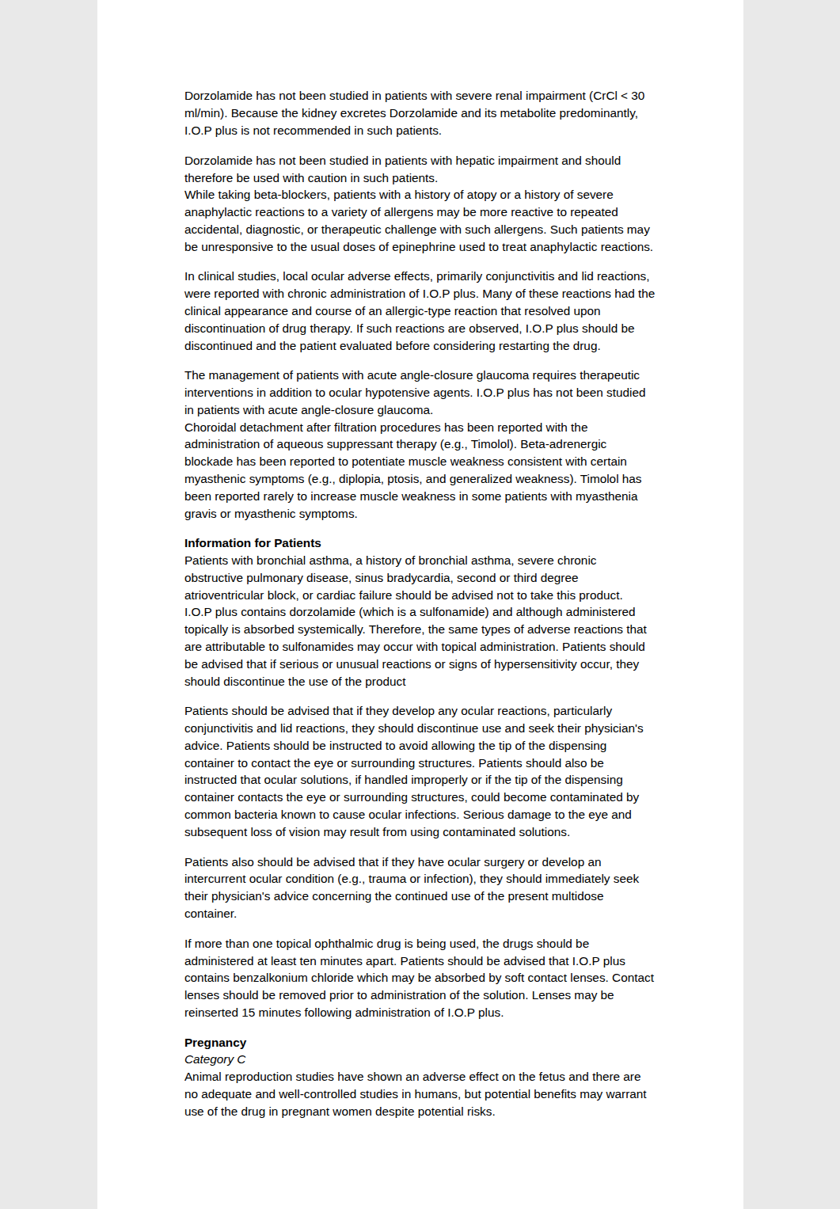Dorzolamide has not been studied in patients with severe renal impairment (CrCl < 30 ml/min). Because the kidney excretes Dorzolamide and its metabolite predominantly, I.O.P plus is not recommended in such patients.
Dorzolamide has not been studied in patients with hepatic impairment and should therefore be used with caution in such patients.
While taking beta-blockers, patients with a history of atopy or a history of severe anaphylactic reactions to a variety of allergens may be more reactive to repeated accidental, diagnostic, or therapeutic challenge with such allergens. Such patients may be unresponsive to the usual doses of epinephrine used to treat anaphylactic reactions.
In clinical studies, local ocular adverse effects, primarily conjunctivitis and lid reactions, were reported with chronic administration of I.O.P plus. Many of these reactions had the clinical appearance and course of an allergic-type reaction that resolved upon discontinuation of drug therapy. If such reactions are observed, I.O.P plus should be discontinued and the patient evaluated before considering restarting the drug.
The management of patients with acute angle-closure glaucoma requires therapeutic interventions in addition to ocular hypotensive agents. I.O.P plus has not been studied in patients with acute angle-closure glaucoma.
Choroidal detachment after filtration procedures has been reported with the administration of aqueous suppressant therapy (e.g., Timolol). Beta-adrenergic blockade has been reported to potentiate muscle weakness consistent with certain myasthenic symptoms (e.g., diplopia, ptosis, and generalized weakness). Timolol has been reported rarely to increase muscle weakness in some patients with myasthenia gravis or myasthenic symptoms.
Information for Patients
Patients with bronchial asthma, a history of bronchial asthma, severe chronic obstructive pulmonary disease, sinus bradycardia, second or third degree atrioventricular block, or cardiac failure should be advised not to take this product.
I.O.P plus contains dorzolamide (which is a sulfonamide) and although administered topically is absorbed systemically. Therefore, the same types of adverse reactions that are attributable to sulfonamides may occur with topical administration. Patients should be advised that if serious or unusual reactions or signs of hypersensitivity occur, they should discontinue the use of the product
Patients should be advised that if they develop any ocular reactions, particularly conjunctivitis and lid reactions, they should discontinue use and seek their physician's advice. Patients should be instructed to avoid allowing the tip of the dispensing container to contact the eye or surrounding structures. Patients should also be instructed that ocular solutions, if handled improperly or if the tip of the dispensing container contacts the eye or surrounding structures, could become contaminated by common bacteria known to cause ocular infections. Serious damage to the eye and subsequent loss of vision may result from using contaminated solutions.
Patients also should be advised that if they have ocular surgery or develop an intercurrent ocular condition (e.g., trauma or infection), they should immediately seek their physician's advice concerning the continued use of the present multidose container.
If more than one topical ophthalmic drug is being used, the drugs should be administered at least ten minutes apart. Patients should be advised that I.O.P plus contains benzalkonium chloride which may be absorbed by soft contact lenses. Contact lenses should be removed prior to administration of the solution. Lenses may be reinserted 15 minutes following administration of I.O.P plus.
Pregnancy
Category C
Animal reproduction studies have shown an adverse effect on the fetus and there are no adequate and well-controlled studies in humans, but potential benefits may warrant use of the drug in pregnant women despite potential risks.